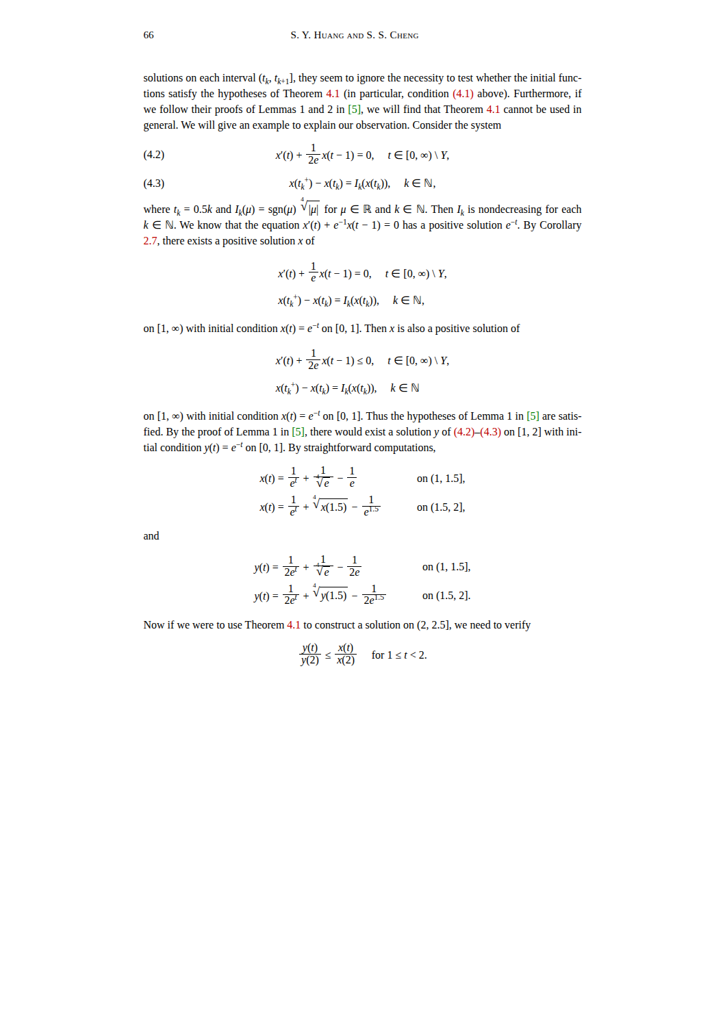66 S. Y. Huang and S. S. Cheng
solutions on each interval (tk, tk+1], they seem to ignore the necessity to test whether the initial functions satisfy the hypotheses of Theorem 4.1 (in particular, condition (4.1) above). Furthermore, if we follow their proofs of Lemmas 1 and 2 in [5], we will find that Theorem 4.1 cannot be used in general. We will give an example to explain our observation. Consider the system
(4.2) x′(t) + 12e x(t − 1) = 0, t ∈ [0, ∞) \ Υ,
(4.3) x(tk+) − x(tk) = Ik(x(tk)), k ∈ ℕ,
where tk = 0.5k and Ik(μ) = sgn(μ) 4√|μ| for μ ∈ ℝ and k ∈ ℕ. Then Ik is nondecreasing for each k ∈ ℕ. We know that the equation x′(t) + e−1x(t − 1) = 0 has a positive solution e−t. By Corollary 2.7, there exists a positive solution x of
x′(t) + 1 e x(t − 1) = 0, t ∈ [0, ∞) \ Υ, x(tk+) − x(tk) = Ik(x(tk)), k ∈ ℕ,
on [1, ∞) with initial condition x(t) = e−t on [0, 1]. Then x is also a positive solution of
x′(t) + 12e x(t − 1) ≤ 0, t ∈ [0, ∞) \ Υ, x(tk+) − x(tk) = Ik(x(tk)), k ∈ ℕ
on [1, ∞) with initial condition x(t) = e−t on [0, 1]. Thus the hypotheses of Lemma 1 in [5] are satisfied. By the proof of Lemma 1 in [5], there would exist a solution y of (4.2)–(4.3) on [1, 2] with initial condition y(t) = e−t on [0, 1]. By straightforward computations,
x(t) = 1 et + 14√e − 1 e on (1, 1.5], x(t) = 1 et + 4√x(1.5) − 1 e1.5 on (1.5, 2],
and
y(t) = 12et + 14√e − 12e on (1, 1.5], y(t) = 12et + 4√y(1.5) − 12e1.5 on (1.5, 2].
Now if we were to use Theorem 4.1 to construct a solution on (2, 2.5], we need to verify
y(t) y(2) ≤ x(t) x(2) for 1 ≤ t < 2.